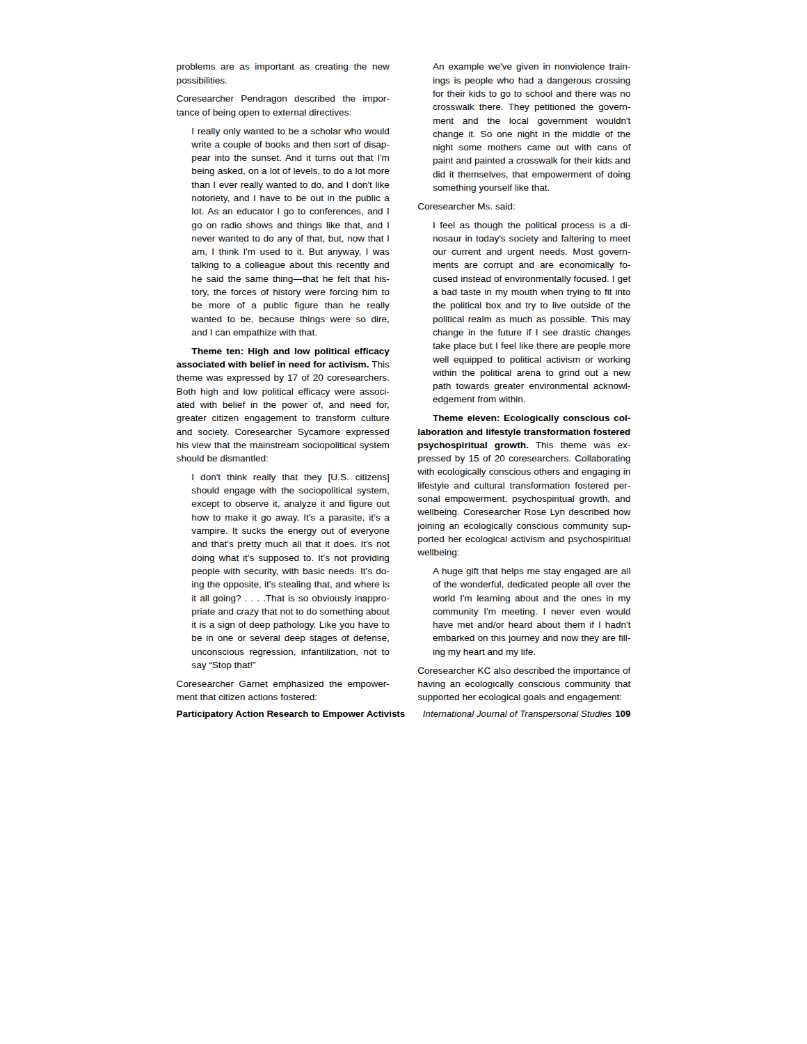problems are as important as creating the new possibilities.
Coresearcher Pendragon described the importance of being open to external directives:
I really only wanted to be a scholar who would write a couple of books and then sort of disappear into the sunset. And it turns out that I'm being asked, on a lot of levels, to do a lot more than I ever really wanted to do, and I don't like notoriety, and I have to be out in the public a lot. As an educator I go to conferences, and I go on radio shows and things like that, and I never wanted to do any of that, but, now that I am, I think I'm used to it. But anyway, I was talking to a colleague about this recently and he said the same thing—that he felt that history, the forces of history were forcing him to be more of a public figure than he really wanted to be, because things were so dire, and I can empathize with that.
Theme ten: High and low political efficacy associated with belief in need for activism. This theme was expressed by 17 of 20 coresearchers. Both high and low political efficacy were associated with belief in the power of, and need for, greater citizen engagement to transform culture and society. Coresearcher Sycamore expressed his view that the mainstream sociopolitical system should be dismantled:
I don't think really that they [U.S. citizens] should engage with the sociopolitical system, except to observe it, analyze it and figure out how to make it go away. It's a parasite, it's a vampire. It sucks the energy out of everyone and that's pretty much all that it does. It's not doing what it's supposed to. It's not providing people with security, with basic needs. It's doing the opposite, it's stealing that, and where is it all going? . . . .That is so obviously inappropriate and crazy that not to do something about it is a sign of deep pathology. Like you have to be in one or several deep stages of defense, unconscious regression, infantilization, not to say “Stop that!”
Coresearcher Garnet emphasized the empowerment that citizen actions fostered:
An example we've given in nonviolence trainings is people who had a dangerous crossing for their kids to go to school and there was no crosswalk there. They petitioned the government and the local government wouldn't change it. So one night in the middle of the night some mothers came out with cans of paint and painted a crosswalk for their kids and did it themselves, that empowerment of doing something yourself like that.
Coresearcher Ms. said:
I feel as though the political process is a dinosaur in today's society and faltering to meet our current and urgent needs. Most governments are corrupt and are economically focused instead of environmentally focused. I get a bad taste in my mouth when trying to fit into the political box and try to live outside of the political realm as much as possible. This may change in the future if I see drastic changes take place but I feel like there are people more well equipped to political activism or working within the political arena to grind out a new path towards greater environmental acknowledgement from within.
Theme eleven: Ecologically conscious collaboration and lifestyle transformation fostered psychospiritual growth. This theme was expressed by 15 of 20 coresearchers. Collaborating with ecologically conscious others and engaging in lifestyle and cultural transformation fostered personal empowerment, psychospiritual growth, and wellbeing. Coresearcher Rose Lyn described how joining an ecologically conscious community supported her ecological activism and psychospiritual wellbeing:
A huge gift that helps me stay engaged are all of the wonderful, dedicated people all over the world I'm learning about and the ones in my community I'm meeting. I never even would have met and/or heard about them if I hadn't embarked on this journey and now they are filling my heart and my life.
Coresearcher KC also described the importance of having an ecologically conscious community that supported her ecological goals and engagement:
Participatory Action Research to Empower Activists International Journal of Transpersonal Studies109